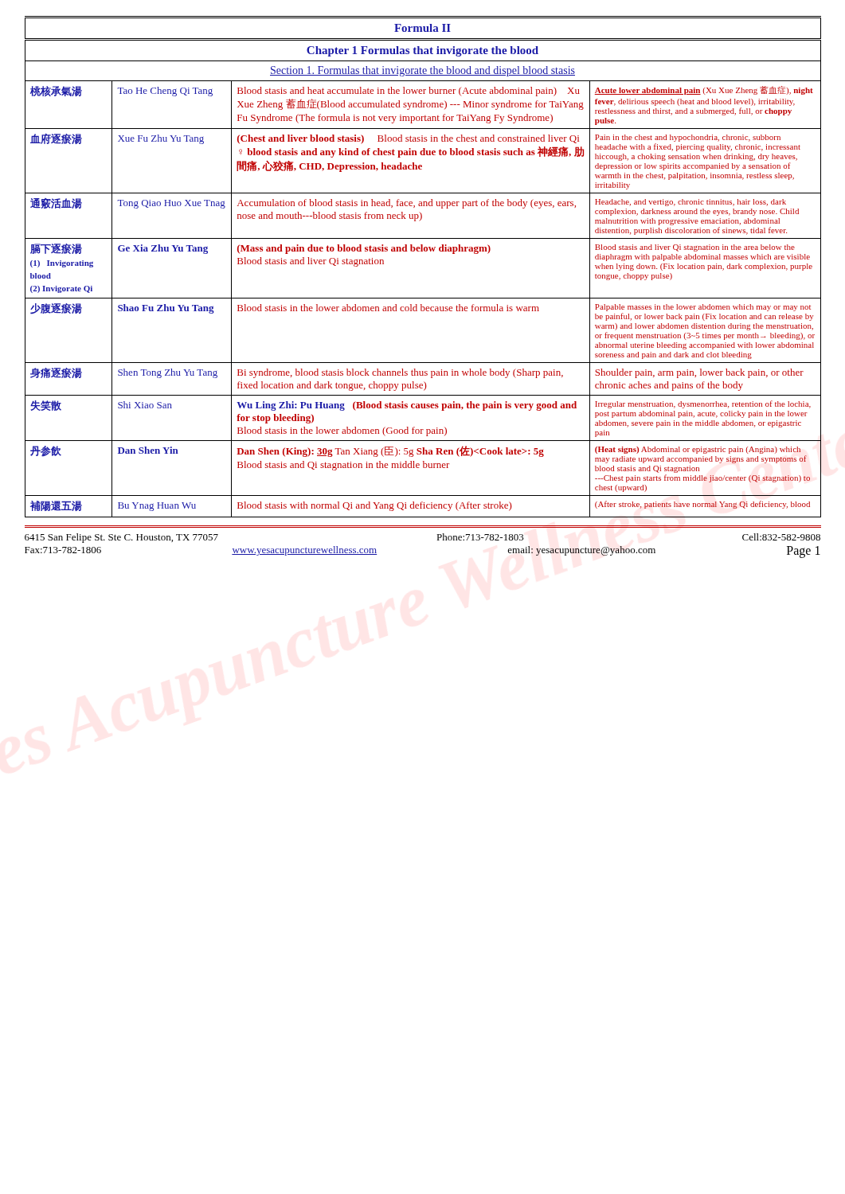Yes Acupuncture Wellness Center
| Formula II |
| Chapter 1 Formulas that invigorate the blood |
| Section 1. Formulas that invigorate the blood and dispel blood stasis |
| 桃核承氣湯 | Tao He Cheng Qi Tang | Blood stasis and heat accumulate in the lower burner (Acute abdominal pain) Xu Xue Zheng 蓄血症(Blood accumulated syndrome) --- Minor syndrome for TaiYang Fu Syndrome (The formula is not very important for TaiYang Fy Syndrome) | Acute lower abdominal pain (Xu Xue Zheng 蓄血症), night fever , delirious speech (heat and blood level), irritability, restlessness and thirst, and a submerged, full, or choppy pulse . |
| 血府逐瘀湯 | Xue Fu Zhu Yu Tang | (Chest and liver blood stasis) Blood stasis in the chest and constrained liver Qi ♀ blood stasis and any kind of chest pain due to blood stasis such as 神經痛, 肋間痛, 心狡痛, CHD, Depression, headache | Pain in the chest and hypochondria, chronic, subborn headache with a fixed, piercing quality, chronic, incressant hiccough, a choking sensation when drinking, dry heaves, depression or low spirits accompanied by a sensation of warmth in the chest, palpitation, insomnia, restless sleep, irritability |
| 通竅活血湯 | Tong Qiao Huo Xue Tnag | Accumulation of blood stasis in head, face, and upper part of the body (eyes, ears, nose and mouth---blood stasis from neck up) | Headache, and vertigo, chronic tinnitus, hair loss, dark complexion, darkness around the eyes, brandy nose. Child malnutrition with progressive emaciation, abdominal distention, purplish discoloration of sinews, tidal fever. |
| 膈下逐瘀湯 (1) Invigorating blood (2) Invigorate Qi | Ge Xia Zhu Yu Tang | (Mass and pain due to blood stasis and below diaphragm) Blood stasis and liver Qi stagnation | Blood stasis and liver Qi stagnation in the area below the diaphragm with palpable abdominal masses which are visible when lying down. (Fix location pain, dark complexion, purple tongue, choppy pulse) |
| 少腹逐瘀湯 | Shao Fu Zhu Yu Tang | Blood stasis in the lower abdomen and cold because the formula is warm | Palpable masses in the lower abdomen which may or may not be painful, or lower back pain (Fix location and can release by warm) and lower abdomen distention during the menstruation, or frequent menstruation (3~5 times per month→ bleeding), or abnormal uterine bleeding accompanied with lower abdominal soreness and pain and dark and clot bleeding |
| 身痛逐瘀湯 | Shen Tong Zhu Yu Tang | Bi syndrome, blood stasis block channels thus pain in whole body (Sharp pain, fixed location and dark tongue, choppy pulse) | Shoulder pain, arm pain, lower back pain, or other chronic aches and pains of the body |
| 失笑散 | Shi Xiao San | Wu Ling Zhi: Pu Huang (Blood stasis causes pain, the pain is very good and for stop bleeding) Blood stasis in the lower abdomen (Good for pain) | Irregular menstruation, dysmenorrhea, retention of the lochia, post partum abdominal pain, acute, colicky pain in the lower abdomen, severe pain in the middle abdomen, or epigastric pain |
| 丹参飲 | Dan Shen Yin | Dan Shen (King): 30g Tan Xiang (臣): 5g Sha Ren (佐)<Cook late>: 5g Blood stasis and Qi stagnation in the middle burner | (Heat signs) Abdominal or epigastric pain (Angina) which may radiate upward accompanied by signs and symptoms of blood stasis and Qi stagnation ---Chest pain starts from middle jiao/center (Qi stagnation) to chest (upward) |
| 補陽還五湯 | Bu Ynag Huan Wu | Blood stasis with normal Qi and Yang Qi deficiency (After stroke) | (After stroke, patients have normal Yang Qi deficiency, blood |
6415 San Felipe St. Ste C. Houston, TX 77057 Phone:713-782-1803 Cell:832-582-9808
Fax:713-782-1806 www.yesacupuncturewellness.com email: yesacupuncture@yahoo.com Page 1